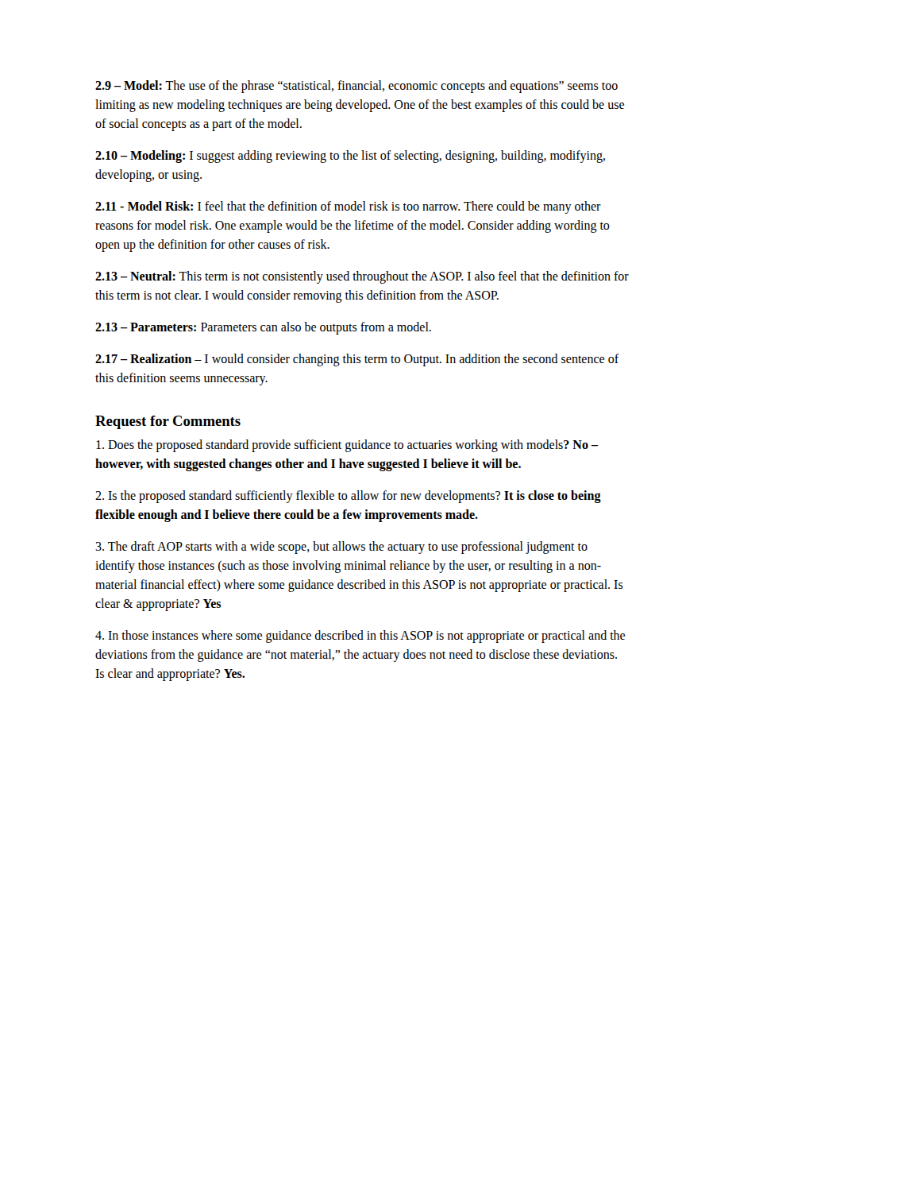2.9 – Model: The use of the phrase “statistical, financial, economic concepts and equations” seems too limiting as new modeling techniques are being developed. One of the best examples of this could be use of social concepts as a part of the model.
2.10 – Modeling: I suggest adding reviewing to the list of selecting, designing, building, modifying, developing, or using.
2.11 - Model Risk: I feel that the definition of model risk is too narrow. There could be many other reasons for model risk. One example would be the lifetime of the model. Consider adding wording to open up the definition for other causes of risk.
2.13 – Neutral: This term is not consistently used throughout the ASOP. I also feel that the definition for this term is not clear. I would consider removing this definition from the ASOP.
2.13 – Parameters: Parameters can also be outputs from a model.
2.17 – Realization – I would consider changing this term to Output. In addition the second sentence of this definition seems unnecessary.
Request for Comments
1. Does the proposed standard provide sufficient guidance to actuaries working with models? No – however, with suggested changes other and I have suggested I believe it will be.
2. Is the proposed standard sufficiently flexible to allow for new developments? It is close to being flexible enough and I believe there could be a few improvements made.
3. The draft AOP starts with a wide scope, but allows the actuary to use professional judgment to identify those instances (such as those involving minimal reliance by the user, or resulting in a non-material financial effect) where some guidance described in this ASOP is not appropriate or practical. Is clear & appropriate? Yes
4. In those instances where some guidance described in this ASOP is not appropriate or practical and the deviations from the guidance are “not material,” the actuary does not need to disclose these deviations. Is clear and appropriate? Yes.